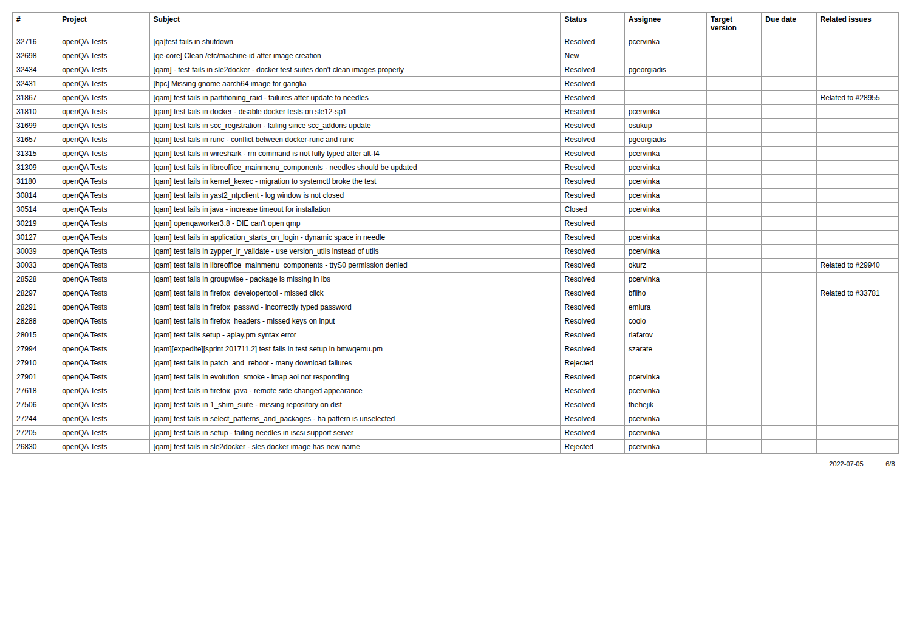Issue tracker listing
| # | Project | Subject | Status | Assignee | Target version | Due date | Related issues |
| --- | --- | --- | --- | --- | --- | --- | --- |
| 32716 | openQA Tests | [qa]test fails in shutdown | Resolved | pcervinka | | | |
| 32698 | openQA Tests | [qe-core] Clean /etc/machine-id after image creation | New | | | | |
| 32434 | openQA Tests | [qam] - test fails in sle2docker - docker test suites don't clean images properly | Resolved | pgeorgiadis | | | |
| 32431 | openQA Tests | [hpc] Missing gnome aarch64 image for ganglia | Resolved | | | | |
| 31867 | openQA Tests | [qam] test fails in partitioning_raid - failures after update to needles | Resolved | | | | Related to #28955 |
| 31810 | openQA Tests | [qam] test fails in docker - disable docker tests on sle12-sp1 | Resolved | pcervinka | | | |
| 31699 | openQA Tests | [qam] test fails in scc_registration - failing since scc_addons update | Resolved | osukup | | | |
| 31657 | openQA Tests | [qam] test fails in runc - conflict between docker-runc and runc | Resolved | pgeorgiadis | | | |
| 31315 | openQA Tests | [qam] test fails in wireshark - rm command is not fully typed after alt-f4 | Resolved | pcervinka | | | |
| 31309 | openQA Tests | [qam] test fails in libreoffice_mainmenu_components - needles should be updated | Resolved | pcervinka | | | |
| 31180 | openQA Tests | [qam] test fails in kernel_kexec - migration to systemctl broke the test | Resolved | pcervinka | | | |
| 30814 | openQA Tests | [qam] test fails in yast2_ntpclient - log window is not closed | Resolved | pcervinka | | | |
| 30514 | openQA Tests | [qam] test fails in java - increase timeout for installation | Closed | pcervinka | | | |
| 30219 | openQA Tests | [qam] openqaworker3:8 - DIE can't open qmp | Resolved | | | | |
| 30127 | openQA Tests | [qam] test fails in application_starts_on_login - dynamic space in needle | Resolved | pcervinka | | | |
| 30039 | openQA Tests | [qam] test fails in zypper_lr_validate - use version_utils instead of utils | Resolved | pcervinka | | | |
| 30033 | openQA Tests | [qam] test fails in libreoffice_mainmenu_components - ttyS0 permission denied | Resolved | okurz | | | Related to #29940 |
| 28528 | openQA Tests | [qam] test fails in groupwise - package is missing in ibs | Resolved | pcervinka | | | |
| 28297 | openQA Tests | [qam] test fails in firefox_developertool - missed click | Resolved | bfilho | | | Related to #33781 |
| 28291 | openQA Tests | [qam] test fails in firefox_passwd - incorrectly typed password | Resolved | emiura | | | |
| 28288 | openQA Tests | [qam] test fails in firefox_headers - missed keys on input | Resolved | coolo | | | |
| 28015 | openQA Tests | [qam] test fails setup - aplay.pm syntax error | Resolved | riafarov | | | |
| 27994 | openQA Tests | [qam][expedite][sprint 201711.2] test fails in test setup in bmwqemu.pm | Resolved | szarate | | | |
| 27910 | openQA Tests | [qam] test fails in patch_and_reboot - many download failures | Rejected | | | | |
| 27901 | openQA Tests | [qam] test fails in evolution_smoke - imap aol not responding | Resolved | pcervinka | | | |
| 27618 | openQA Tests | [qam] test fails in firefox_java - remote side changed appearance | Resolved | pcervinka | | | |
| 27506 | openQA Tests | [qam] test fails in 1_shim_suite - missing repository on dist | Resolved | thehejik | | | |
| 27244 | openQA Tests | [qam] test fails in select_patterns_and_packages - ha pattern is unselected | Resolved | pcervinka | | | |
| 27205 | openQA Tests | [qam] test fails in setup - failing needles in iscsi support server | Resolved | pcervinka | | | |
| 26830 | openQA Tests | [qam] test fails in sle2docker - sles docker image has new name | Rejected | pcervinka | | | |
| 2022-07-05 6/8 |